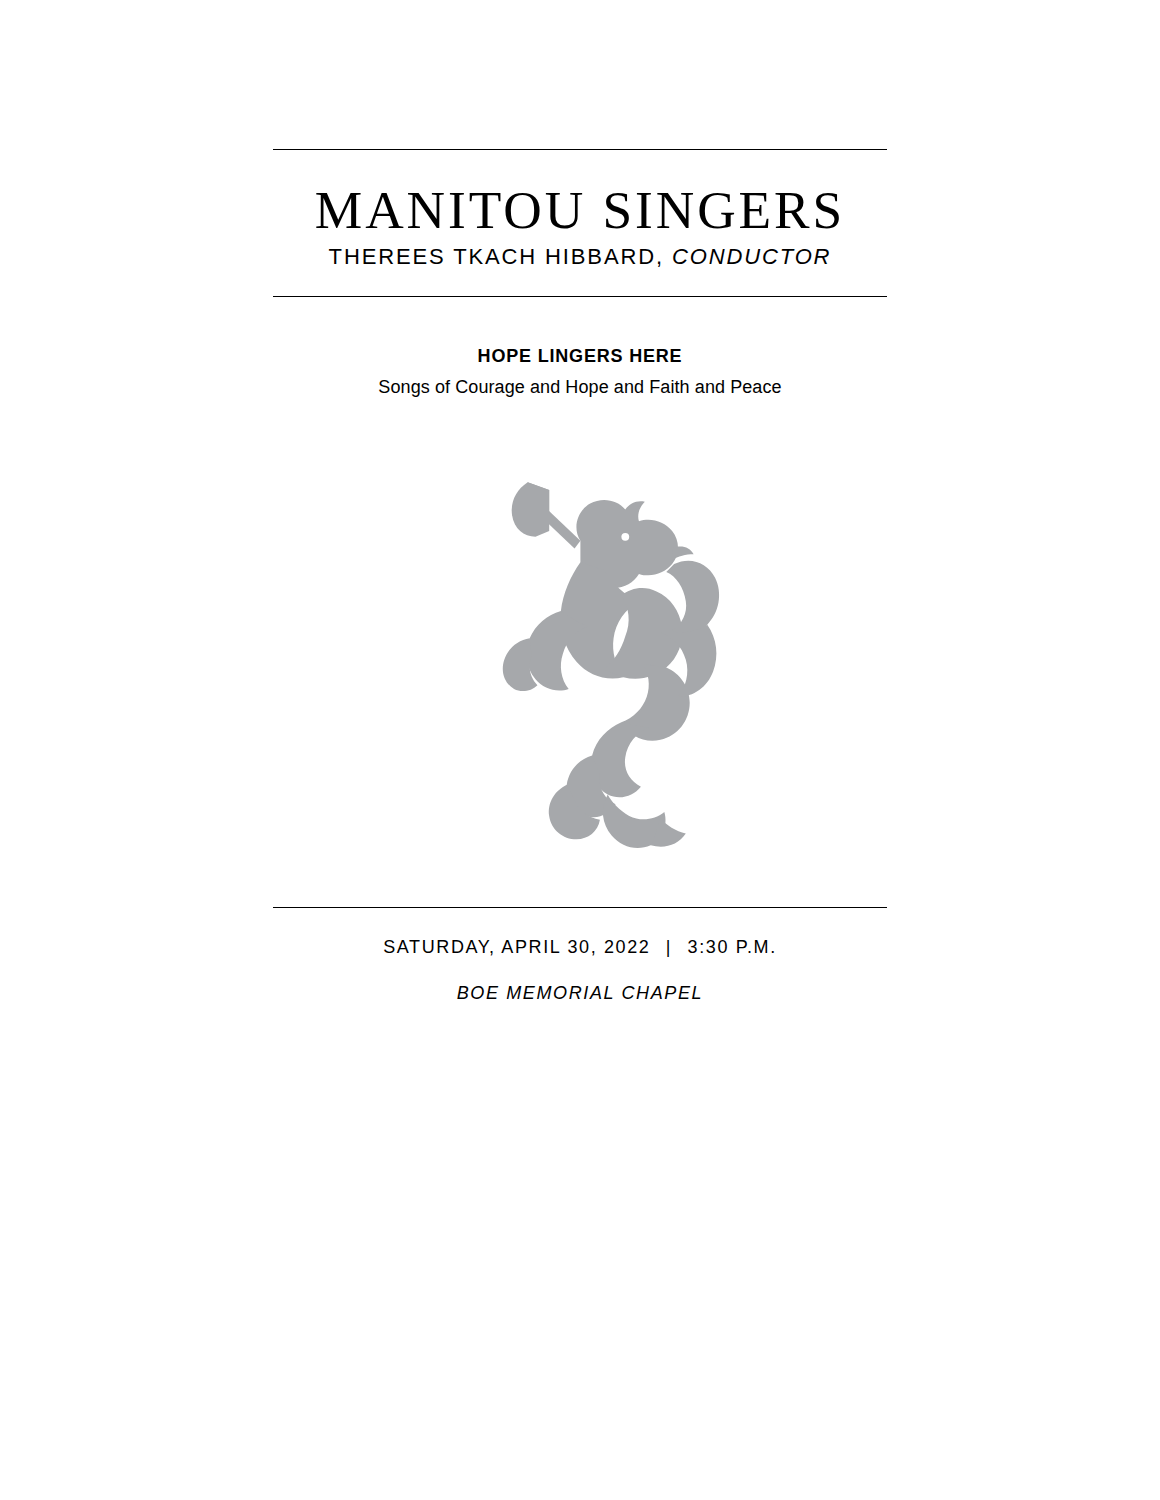MANITOU SINGERS
THEREES TKACH HIBBARD, CONDUCTOR
HOPE LINGERS HERE
Songs of Courage and Hope and Faith and Peace
SATURDAY, APRIL 30, 2022 | 3:30 P.M.
BOE MEMORIAL CHAPEL